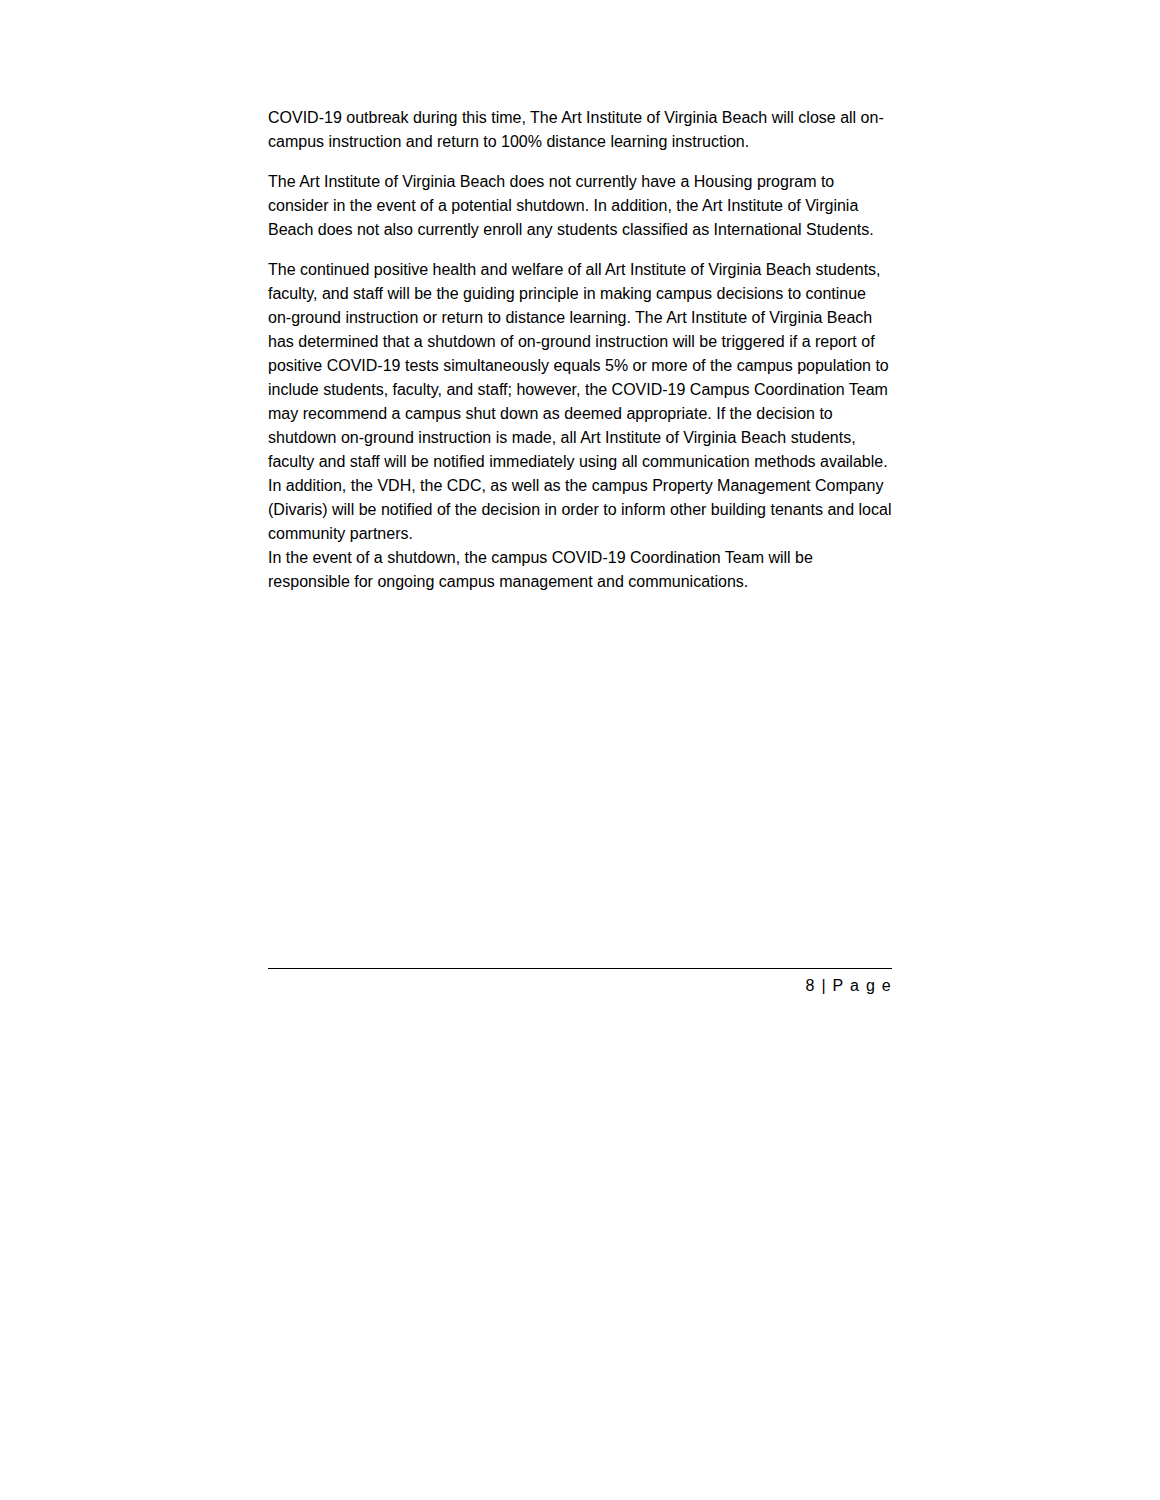COVID-19 outbreak during this time, The Art Institute of Virginia Beach will close all on-campus instruction and return to 100% distance learning instruction.
The Art Institute of Virginia Beach does not currently have a Housing program to consider in the event of a potential shutdown. In addition, the Art Institute of Virginia Beach does not also currently enroll any students classified as International Students.
The continued positive health and welfare of all Art Institute of Virginia Beach students, faculty, and staff will be the guiding principle in making campus decisions to continue on-ground instruction or return to distance learning. The Art Institute of Virginia Beach has determined that a shutdown of on-ground instruction will be triggered if a report of positive COVID-19 tests simultaneously equals 5% or more of the campus population to include students, faculty, and staff; however, the COVID-19 Campus Coordination Team may recommend a campus shut down as deemed appropriate. If the decision to shutdown on-ground instruction is made, all Art Institute of Virginia Beach students, faculty and staff will be notified immediately using all communication methods available. In addition, the VDH, the CDC, as well as the campus Property Management Company (Divaris) will be notified of the decision in order to inform other building tenants and local community partners.
In the event of a shutdown, the campus COVID-19 Coordination Team will be responsible for ongoing campus management and communications.
8 | P a g e